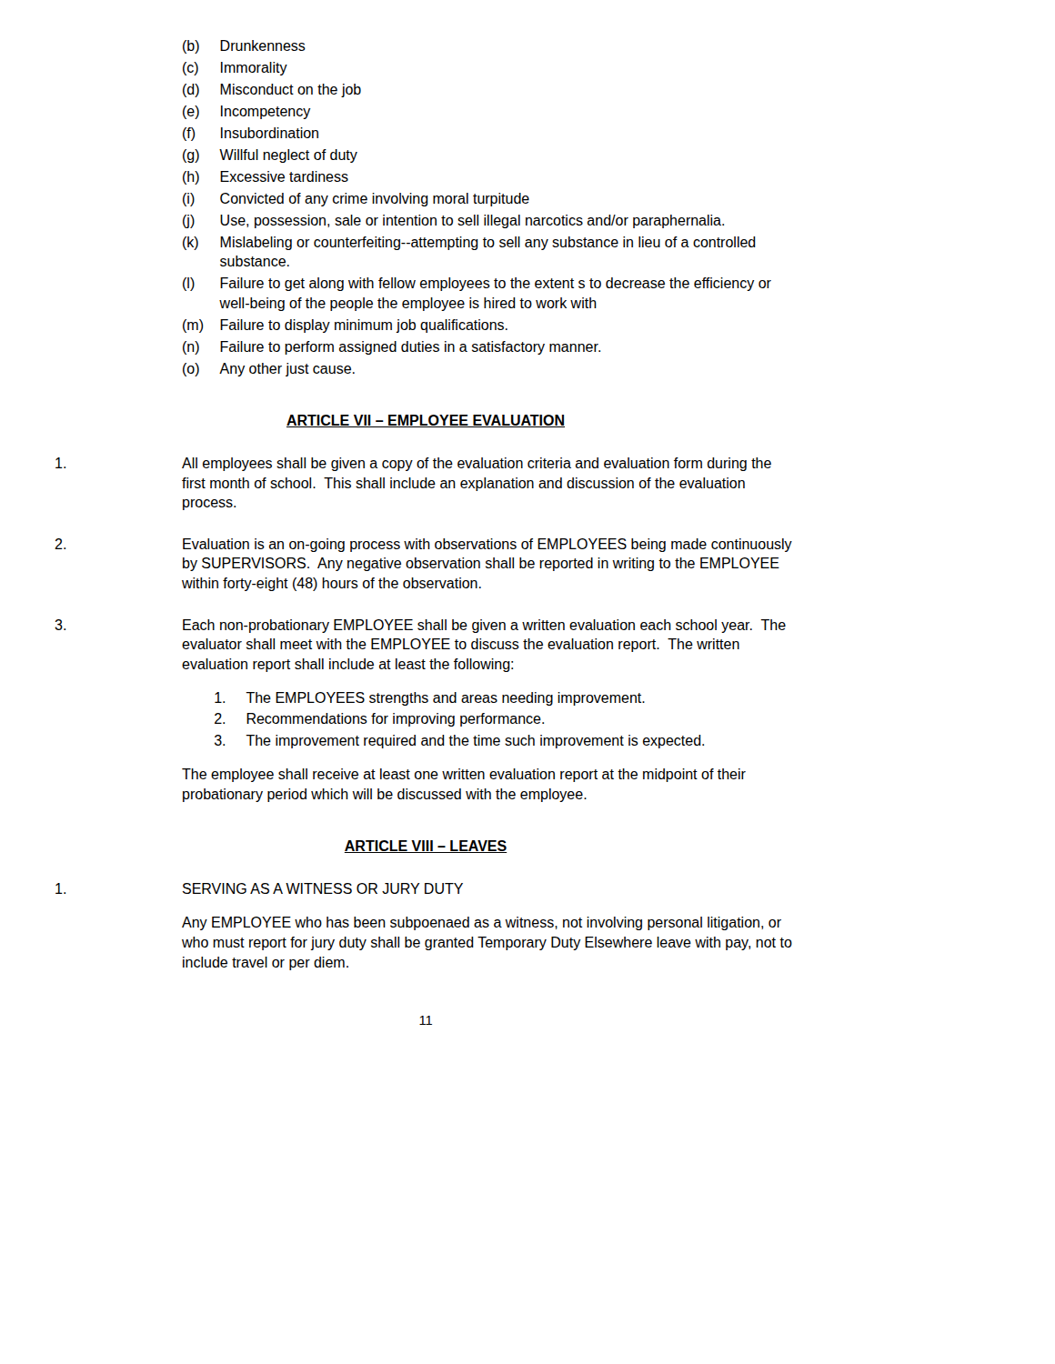(b) Drunkenness
(c) Immorality
(d) Misconduct on the job
(e) Incompetency
(f) Insubordination
(g) Willful neglect of duty
(h) Excessive tardiness
(i) Convicted of any crime involving moral turpitude
(j) Use, possession, sale or intention to sell illegal narcotics and/or paraphernalia.
(k) Mislabeling or counterfeiting--attempting to sell any substance in lieu of a controlled substance.
(l) Failure to get along with fellow employees to the extent s to decrease the efficiency or well-being of the people the employee is hired to work with
(m) Failure to display minimum job qualifications.
(n) Failure to perform assigned duties in a satisfactory manner.
(o) Any other just cause.
ARTICLE VII – EMPLOYEE EVALUATION
1.
All employees shall be given a copy of the evaluation criteria and evaluation form during the first month of school. This shall include an explanation and discussion of the evaluation process.
2.
Evaluation is an on-going process with observations of EMPLOYEES being made continuously by SUPERVISORS. Any negative observation shall be reported in writing to the EMPLOYEE within forty-eight (48) hours of the observation.
3.
Each non-probationary EMPLOYEE shall be given a written evaluation each school year. The evaluator shall meet with the EMPLOYEE to discuss the evaluation report. The written evaluation report shall include at least the following:
The EMPLOYEES strengths and areas needing improvement.
Recommendations for improving performance.
The improvement required and the time such improvement is expected.
The employee shall receive at least one written evaluation report at the midpoint of their probationary period which will be discussed with the employee.
ARTICLE VIII – LEAVES
1.
SERVING AS A WITNESS OR JURY DUTY
Any EMPLOYEE who has been subpoenaed as a witness, not involving personal litigation, or who must report for jury duty shall be granted Temporary Duty Elsewhere leave with pay, not to include travel or per diem.
11